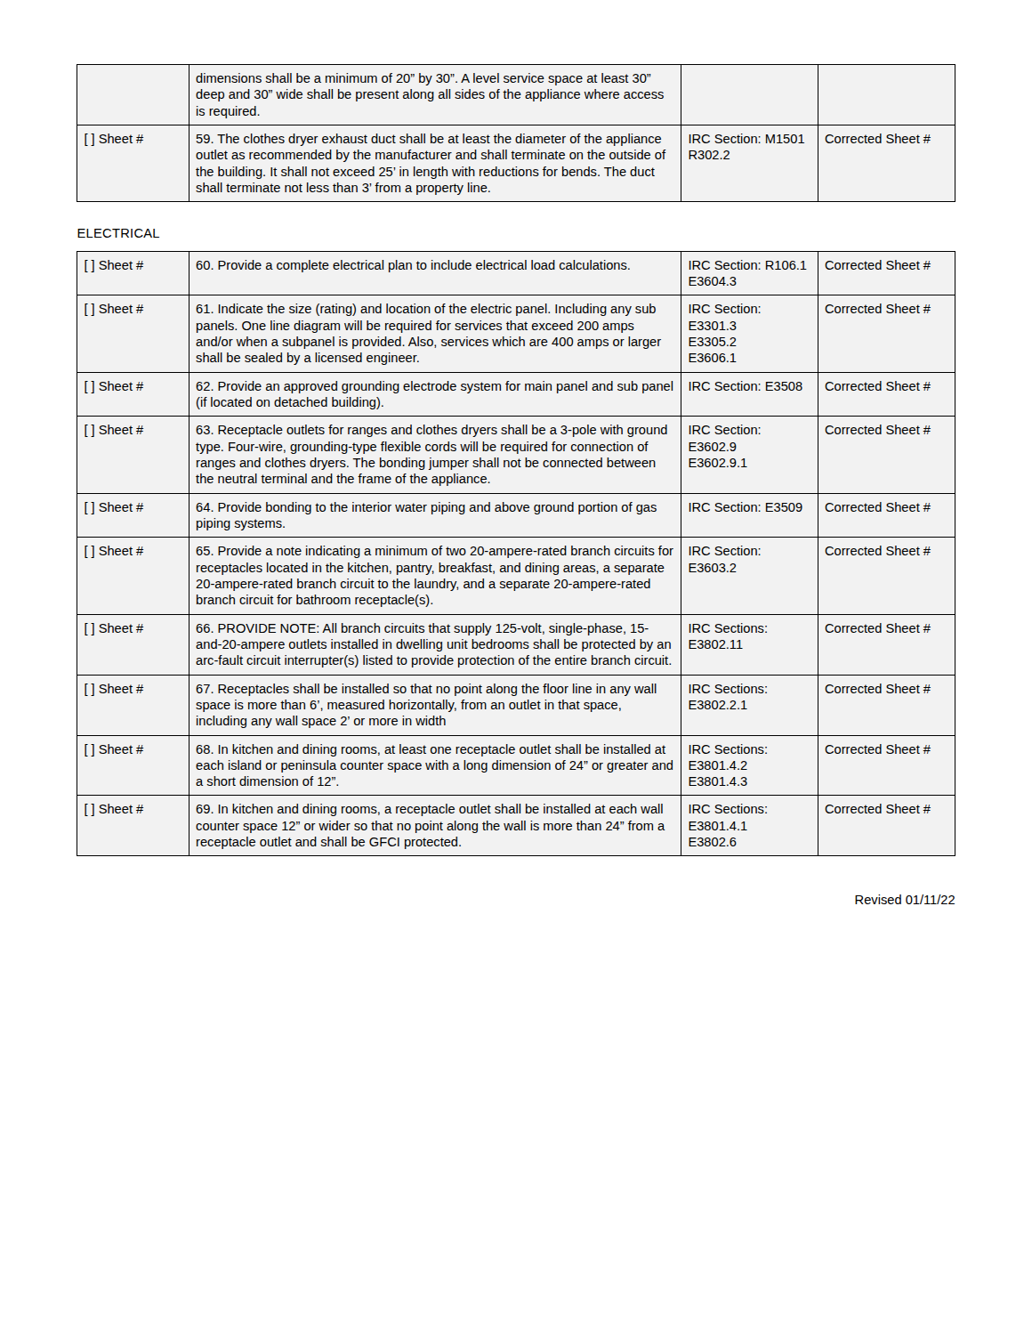| | dimensions shall be a minimum of 20” by 30”. A level service space at least 30” deep and 30” wide shall be present along all sides of the appliance where access is required. | | |
| [ ] Sheet # | 59. The clothes dryer exhaust duct shall be at least the diameter of the appliance outlet as recommended by the manufacturer and shall terminate on the outside of the building. It shall not exceed 25’ in length with reductions for bends. The duct shall terminate not less than 3’ from a property line. | IRC Section: M1501 R302.2 | Corrected Sheet # |
ELECTRICAL
| [ ] Sheet # | 60. Provide a complete electrical plan to include electrical load calculations. | IRC Section: R106.1 E3604.3 | Corrected Sheet # |
| [ ] Sheet # | 61. Indicate the size (rating) and location of the electric panel. Including any sub panels. One line diagram will be required for services that exceed 200 amps and/or when a subpanel is provided. Also, services which are 400 amps or larger shall be sealed by a licensed engineer. | IRC Section: E3301.3 E3305.2 E3606.1 | Corrected Sheet # |
| [ ] Sheet # | 62. Provide an approved grounding electrode system for main panel and sub panel (if located on detached building). | IRC Section: E3508 | Corrected Sheet # |
| [ ] Sheet # | 63. Receptacle outlets for ranges and clothes dryers shall be a 3-pole with ground type. Four-wire, grounding-type flexible cords will be required for connection of ranges and clothes dryers. The bonding jumper shall not be connected between the neutral terminal and the frame of the appliance. | IRC Section: E3602.9 E3602.9.1 | Corrected Sheet # |
| [ ] Sheet # | 64. Provide bonding to the interior water piping and above ground portion of gas piping systems. | IRC Section: E3509 | Corrected Sheet # |
| [ ] Sheet # | 65. Provide a note indicating a minimum of two 20-ampere-rated branch circuits for receptacles located in the kitchen, pantry, breakfast, and dining areas, a separate 20-ampere-rated branch circuit to the laundry, and a separate 20-ampere-rated branch circuit for bathroom receptacle(s). | IRC Section: E3603.2 | Corrected Sheet # |
| [ ] Sheet # | 66. PROVIDE NOTE: All branch circuits that supply 125-volt, single-phase, 15-and-20-ampere outlets installed in dwelling unit bedrooms shall be protected by an arc-fault circuit interrupter(s) listed to provide protection of the entire branch circuit. | IRC Sections: E3802.11 | Corrected Sheet # |
| [ ] Sheet # | 67. Receptacles shall be installed so that no point along the floor line in any wall space is more than 6’, measured horizontally, from an outlet in that space, including any wall space 2’ or more in width | IRC Sections: E3802.2.1 | Corrected Sheet # |
| [ ] Sheet # | 68. In kitchen and dining rooms, at least one receptacle outlet shall be installed at each island or peninsula counter space with a long dimension of 24” or greater and a short dimension of 12”. | IRC Sections: E3801.4.2 E3801.4.3 | Corrected Sheet # |
| [ ] Sheet # | 69. In kitchen and dining rooms, a receptacle outlet shall be installed at each wall counter space 12” or wider so that no point along the wall is more than 24” from a receptacle outlet and shall be GFCI protected. | IRC Sections: E3801.4.1 E3802.6 | Corrected Sheet # |
Revised 01/11/22